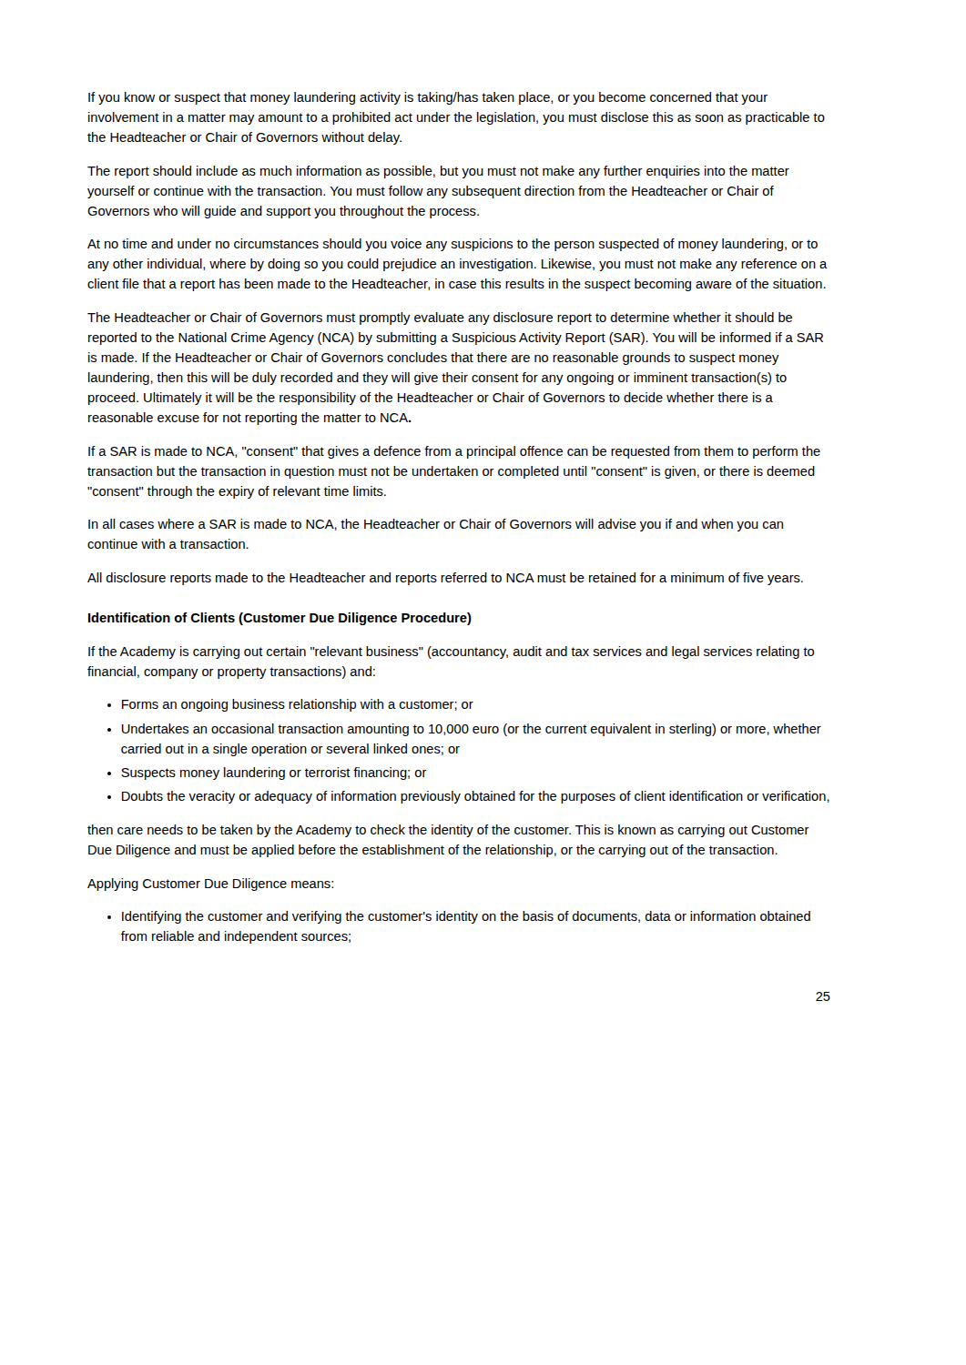If you know or suspect that money laundering activity is taking/has taken place, or you become concerned that your involvement in a matter may amount to a prohibited act under the legislation, you must disclose this as soon as practicable to the Headteacher or Chair of Governors without delay.
The report should include as much information as possible, but you must not make any further enquiries into the matter yourself or continue with the transaction. You must follow any subsequent direction from the Headteacher or Chair of Governors who will guide and support you throughout the process.
At no time and under no circumstances should you voice any suspicions to the person suspected of money laundering, or to any other individual, where by doing so you could prejudice an investigation. Likewise, you must not make any reference on a client file that a report has been made to the Headteacher, in case this results in the suspect becoming aware of the situation.
The Headteacher or Chair of Governors must promptly evaluate any disclosure report to determine whether it should be reported to the National Crime Agency (NCA) by submitting a Suspicious Activity Report (SAR). You will be informed if a SAR is made. If the Headteacher or Chair of Governors concludes that there are no reasonable grounds to suspect money laundering, then this will be duly recorded and they will give their consent for any ongoing or imminent transaction(s) to proceed. Ultimately it will be the responsibility of the Headteacher or Chair of Governors to decide whether there is a reasonable excuse for not reporting the matter to NCA.
If a SAR is made to NCA, "consent" that gives a defence from a principal offence can be requested from them to perform the transaction but the transaction in question must not be undertaken or completed until "consent" is given, or there is deemed "consent" through the expiry of relevant time limits.
In all cases where a SAR is made to NCA, the Headteacher or Chair of Governors will advise you if and when you can continue with a transaction.
All disclosure reports made to the Headteacher and reports referred to NCA must be retained for a minimum of five years.
Identification of Clients (Customer Due Diligence Procedure)
If the Academy is carrying out certain "relevant business" (accountancy, audit and tax services and legal services relating to financial, company or property transactions) and:
Forms an ongoing business relationship with a customer; or
Undertakes an occasional transaction amounting to 10,000 euro (or the current equivalent in sterling) or more, whether carried out in a single operation or several linked ones; or
Suspects money laundering or terrorist financing; or
Doubts the veracity or adequacy of information previously obtained for the purposes of client identification or verification,
then care needs to be taken by the Academy to check the identity of the customer. This is known as carrying out Customer Due Diligence and must be applied before the establishment of the relationship, or the carrying out of the transaction.
Applying Customer Due Diligence means:
Identifying the customer and verifying the customer's identity on the basis of documents, data or information obtained from reliable and independent sources;
25